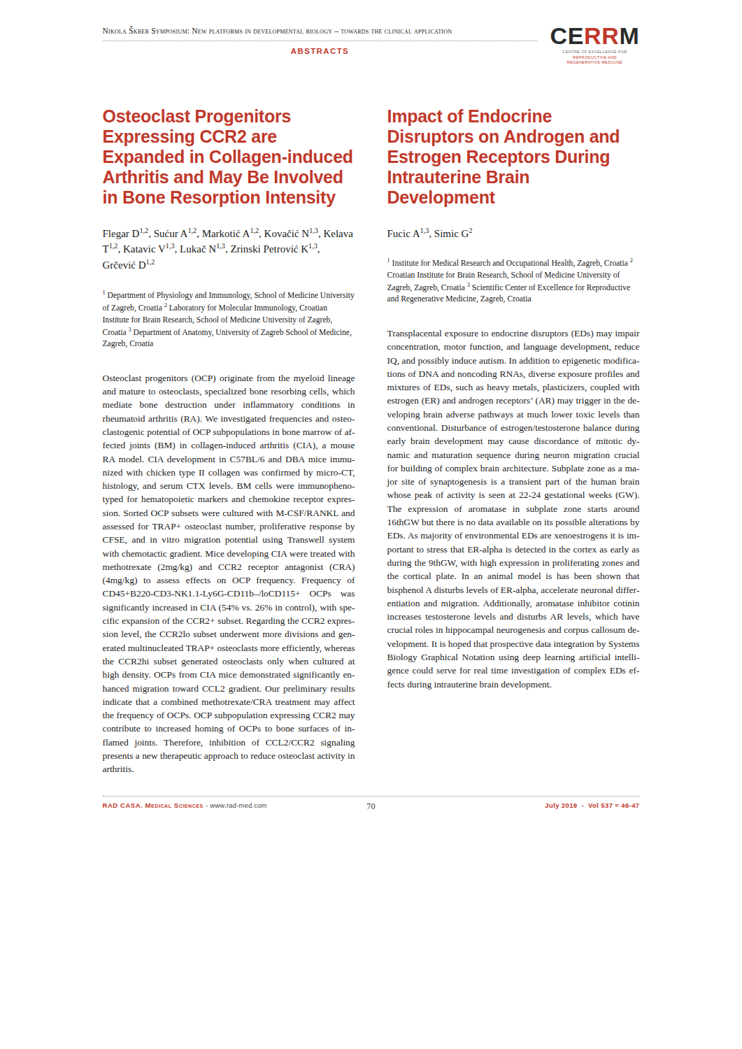Nikola Škreb Symposium: New platforms in developmental biology – towards the clinical application
ABSTRACTS
CERRM
Centre of Excellence for
Reproductive and
Regenerative Medicine
Osteoclast Progenitors Expressing CCR2 are Expanded in Collagen-induced Arthritis and May Be Involved in Bone Resorption Intensity
Flegar D1,2, Sućur A1,2, Markotić A1,2, Kovačić N1,3, Kelava T1,2, Katavic V1,3, Lukač N1,3, Zrinski Petrović K1,3, Grčević D1,2
1 Department of Physiology and Immunology, School of Medicine University of Zagreb, Croatia 2 Laboratory for Molecular Immunology, Croatian Institute for Brain Research, School of Medicine University of Zagreb, Croatia 3 Department of Anatomy, University of Zagreb School of Medicine, Zagreb, Croatia
Osteoclast progenitors (OCP) originate from the myeloid lineage and mature to osteoclasts, specialized bone resorbing cells, which mediate bone destruction under inflammatory conditions in rheumatoid arthritis (RA). We investigated frequencies and osteoclastogenic potential of OCP subpopulations in bone marrow of affected joints (BM) in collagen-induced arthritis (CIA), a mouse RA model. CIA development in C57BL/6 and DBA mice immunized with chicken type II collagen was confirmed by micro-CT, histology, and serum CTX levels. BM cells were immunophenotyped for hematopoietic markers and chemokine receptor expression. Sorted OCP subsets were cultured with M-CSF/RANKL and assessed for TRAP+ osteoclast number, proliferative response by CFSE, and in vitro migration potential using Transwell system with chemotactic gradient. Mice developing CIA were treated with methotrexate (2mg/kg) and CCR2 receptor antagonist (CRA) (4mg/kg) to assess effects on OCP frequency. Frequency of CD45+B220-CD3-NK1.1-Ly6G-CD11b–/loCD115+ OCPs was significantly increased in CIA (54% vs. 26% in control), with specific expansion of the CCR2+ subset. Regarding the CCR2 expression level, the CCR2lo subset underwent more divisions and generated multinucleated TRAP+ osteoclasts more efficiently, whereas the CCR2hi subset generated osteoclasts only when cultured at high density. OCPs from CIA mice demonstrated significantly enhanced migration toward CCL2 gradient. Our preliminary results indicate that a combined methotrexate/CRA treatment may affect the frequency of OCPs. OCP subpopulation expressing CCR2 may contribute to increased homing of OCPs to bone surfaces of inflamed joints. Therefore, inhibition of CCL2/CCR2 signaling presents a new therapeutic approach to reduce osteoclast activity in arthritis.
Impact of Endocrine Disruptors on Androgen and Estrogen Receptors During Intrauterine Brain Development
Fucic A1,3, Simic G2
1 Institute for Medical Research and Occupational Health, Zagreb, Croatia 2 Croatian Institute for Brain Research, School of Medicine University of Zagreb, Zagreb, Croatia 3 Scientific Center of Excellence for Reproductive and Regenerative Medicine, Zagreb, Croatia
Transplacental exposure to endocrine disruptors (EDs) may impair concentration, motor function, and language development, reduce IQ, and possibly induce autism. In addition to epigenetic modifications of DNA and noncoding RNAs, diverse exposure profiles and mixtures of EDs, such as heavy metals, plasticizers, coupled with estrogen (ER) and androgen receptors’ (AR) may trigger in the developing brain adverse pathways at much lower toxic levels than conventional. Disturbance of estrogen/testosterone balance during early brain development may cause discordance of mitotic dynamic and maturation sequence during neuron migration crucial for building of complex brain architecture. Subplate zone as a major site of synaptogenesis is a transient part of the human brain whose peak of activity is seen at 22-24 gestational weeks (GW). The expression of aromatase in subplate zone starts around 16thGW but there is no data available on its possible alterations by EDs. As majority of environmental EDs are xenoestrogens it is important to stress that ER-alpha is detected in the cortex as early as during the 9thGW, with high expression in proliferating zones and the cortical plate. In an animal model is has been shown that bisphenol A disturbs levels of ER-alpha, accelerate neuronal differentiation and migration. Additionally, aromatase inhibitor cotinin increases testosterone levels and disturbs AR levels, which have crucial roles in hippocampal neurogenesis and corpus callosum development. It is hoped that prospective data integration by Systems Biology Graphical Notation using deep learning artificial intelligence could serve for real time investigation of complex EDs effects during intrauterine brain development.
RAD CASA. Medical Sciences - www.rad-med.com
70
July 2019 - Vol 537 = 46-47